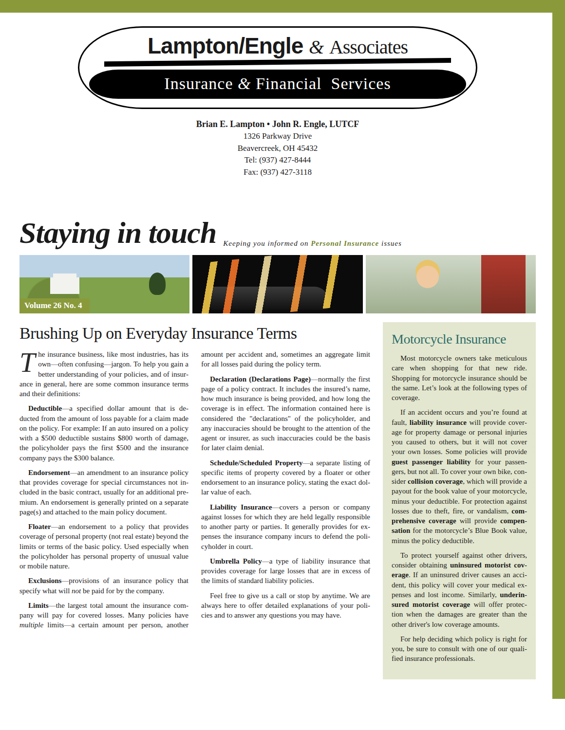Lampton/Engle & Associates
Insurance & Financial Services
Brian E. Lampton • John R. Engle, LUTCF
1326 Parkway Drive
Beavercreek, OH 45432
Tel: (937) 427-8444
Fax: (937) 427-3118
Staying in touch
Keeping you informed on Personal Insurance issues
Volume 26 No. 4
Brushing Up on Everyday Insurance Terms
The insurance business, like most industries, has its own—often confusing—jargon. To help you gain a better understanding of your policies, and of insurance in general, here are some common insurance terms and their definitions:
Deductible—a specified dollar amount that is deducted from the amount of loss payable for a claim made on the policy. For example: If an auto insured on a policy with a $500 deductible sustains $800 worth of damage, the policyholder pays the first $500 and the insurance company pays the $300 balance.
Endorsement—an amendment to an insurance policy that provides coverage for special circumstances not included in the basic contract, usually for an additional premium. An endorsement is generally printed on a separate page(s) and attached to the main policy document.
Floater—an endorsement to a policy that provides coverage of personal property (not real estate) beyond the limits or terms of the basic policy. Used especially when the policyholder has personal property of unusual value or mobile nature.
Exclusions—provisions of an insurance policy that specify what will not be paid for by the company.
Limits—the largest total amount the insurance company will pay for covered losses. Many policies have multiple limits—a certain amount per person, another amount per accident and, sometimes an aggregate limit for all losses paid during the policy term.
Declaration (Declarations Page)—normally the first page of a policy contract. It includes the insured’s name, how much insurance is being provided, and how long the coverage is in effect. The information contained here is considered the "declarations" of the policyholder, and any inaccuracies should be brought to the attention of the agent or insurer, as such inaccuracies could be the basis for later claim denial.
Schedule/Scheduled Property—a separate listing of specific items of property covered by a floater or other endorsement to an insurance policy, stating the exact dollar value of each.
Liability Insurance—covers a person or company against losses for which they are held legally responsible to another party or parties. It generally provides for expenses the insurance company incurs to defend the policyholder in court.
Umbrella Policy—a type of liability insurance that provides coverage for large losses that are in excess of the limits of standard liability policies.
Feel free to give us a call or stop by anytime. We are always here to offer detailed explanations of your policies and to answer any questions you may have.
Motorcycle Insurance
Most motorcycle owners take meticulous care when shopping for that new ride. Shopping for motorcycle insurance should be the same. Let’s look at the following types of coverage.
If an accident occurs and you’re found at fault, liability insurance will provide coverage for property damage or personal injuries you caused to others, but it will not cover your own losses. Some policies will provide guest passenger liability for your passengers, but not all. To cover your own bike, consider collision coverage, which will provide a payout for the book value of your motorcycle, minus your deductible. For protection against losses due to theft, fire, or vandalism, comprehensive coverage will provide compensation for the motorcycle’s Blue Book value, minus the policy deductible.
To protect yourself against other drivers, consider obtaining uninsured motorist coverage. If an uninsured driver causes an accident, this policy will cover your medical expenses and lost income. Similarly, underinsured motorist coverage will offer protection when the damages are greater than the other driver's low coverage amounts.
For help deciding which policy is right for you, be sure to consult with one of our qualified insurance professionals.